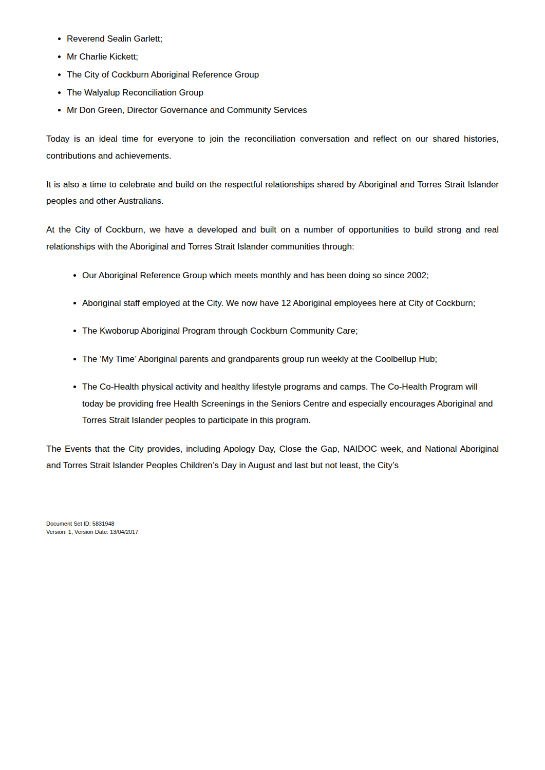Reverend Sealin Garlett;
Mr Charlie Kickett;
The City of Cockburn Aboriginal Reference Group
The Walyalup Reconciliation Group
Mr Don Green, Director Governance and Community Services
Today is an ideal time for everyone to join the reconciliation conversation and reflect on our shared histories, contributions and achievements.
It is also a time to celebrate and build on the respectful relationships shared by Aboriginal and Torres Strait Islander peoples and other Australians.
At the City of Cockburn, we have a developed and built on a number of opportunities to build strong and real relationships with the Aboriginal and Torres Strait Islander communities through:
Our Aboriginal Reference Group which meets monthly and has been doing so since 2002;
Aboriginal staff employed at the City. We now have 12 Aboriginal employees here at City of Cockburn;
The Kwoborup Aboriginal Program through Cockburn Community Care;
The ‘My Time’ Aboriginal parents and grandparents group run weekly at the Coolbellup Hub;
The Co-Health physical activity and healthy lifestyle programs and camps. The Co-Health Program will today be providing free Health Screenings in the Seniors Centre and especially encourages Aboriginal and Torres Strait Islander peoples to participate in this program.
The Events that the City provides, including Apology Day, Close the Gap, NAIDOC week, and National Aboriginal and Torres Strait Islander Peoples Children’s Day in August and last but not least, the City’s
Document Set ID: 5831948
Version: 1, Version Date: 13/04/2017